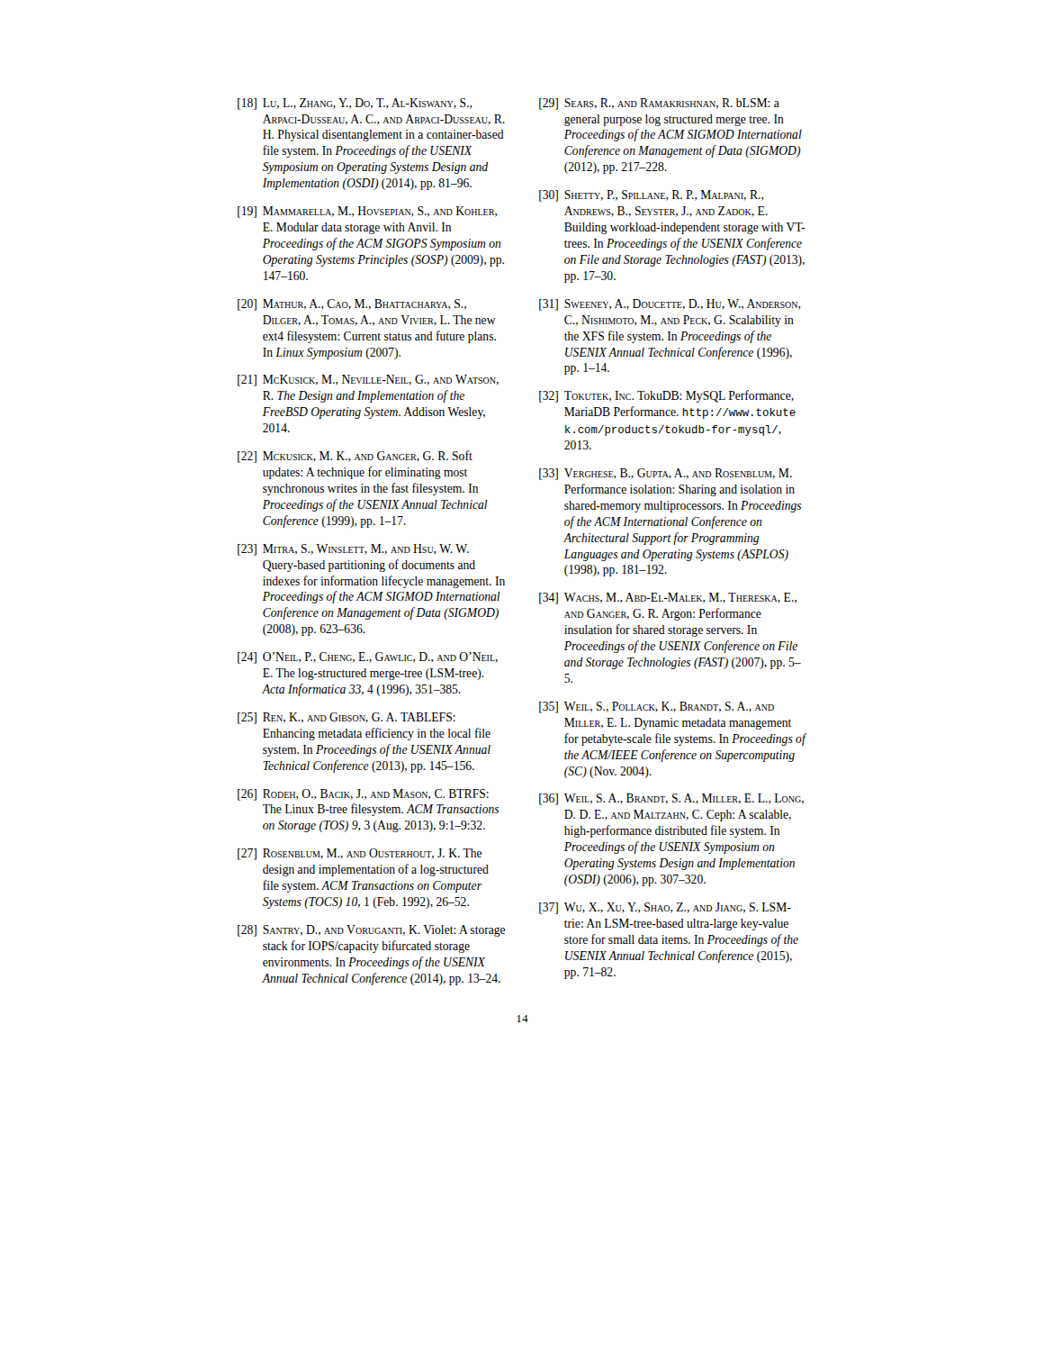[18]
Lu, L., Zhang, Y., Do, T., Al-Kiswany, S., Arpaci-Dusseau, A. C., and Arpaci-Dusseau, R. H. Physical disentanglement in a container-based file system. In Proceedings of the USENIX Symposium on Operating Systems Design and Implementation (OSDI) (2014), pp. 81–96.
[19]
Mammarella, M., Hovsepian, S., and Kohler, E. Modular data storage with Anvil. In Proceedings of the ACM SIGOPS Symposium on Operating Systems Principles (SOSP) (2009), pp. 147–160.
[20]
Mathur, A., Cao, M., Bhattacharya, S., Dilger, A., Tomas, A., and Vivier, L. The new ext4 filesystem: Current status and future plans. In Linux Symposium (2007).
[21]
McKusick, M., Neville-Neil, G., and Watson, R. The Design and Implementation of the FreeBSD Operating System. Addison Wesley, 2014.
[22]
Mckusick, M. K., and Ganger, G. R. Soft updates: A technique for eliminating most synchronous writes in the fast filesystem. In Proceedings of the USENIX Annual Technical Conference (1999), pp. 1–17.
[23]
Mitra, S., Winslett, M., and Hsu, W. W. Query-based partitioning of documents and indexes for information lifecycle management. In Proceedings of the ACM SIGMOD International Conference on Management of Data (SIGMOD) (2008), pp. 623–636.
[24]
O’Neil, P., Cheng, E., Gawlic, D., and O’Neil, E. The log-structured merge-tree (LSM-tree). Acta Informatica 33, 4 (1996), 351–385.
[25]
Ren, K., and Gibson, G. A. TABLEFS: Enhancing metadata efficiency in the local file system. In Proceedings of the USENIX Annual Technical Conference (2013), pp. 145–156.
[26]
Rodeh, O., Bacik, J., and Mason, C. BTRFS: The Linux B-tree filesystem. ACM Transactions on Storage (TOS) 9, 3 (Aug. 2013), 9:1–9:32.
[27]
Rosenblum, M., and Ousterhout, J. K. The design and implementation of a log-structured file system. ACM Transactions on Computer Systems (TOCS) 10, 1 (Feb. 1992), 26–52.
[28]
Santry, D., and Voruganti, K. Violet: A storage stack for IOPS/capacity bifurcated storage environments. In Proceedings of the USENIX Annual Technical Conference (2014), pp. 13–24.
[29]
Sears, R., and Ramakrishnan, R. bLSM: a general purpose log structured merge tree. In Proceedings of the ACM SIGMOD International Conference on Management of Data (SIGMOD) (2012), pp. 217–228.
[30]
Shetty, P., Spillane, R. P., Malpani, R., Andrews, B., Seyster, J., and Zadok, E. Building workload-independent storage with VT-trees. In Proceedings of the USENIX Conference on File and Storage Technologies (FAST) (2013), pp. 17–30.
[31]
Sweeney, A., Doucette, D., Hu, W., Anderson, C., Nishimoto, M., and Peck, G. Scalability in the XFS file system. In Proceedings of the USENIX Annual Technical Conference (1996), pp. 1–14.
[32]
Tokutek, Inc. TokuDB: MySQL Performance, MariaDB Performance. http://www.tokutek.com/products/tokudb-for-mysql/, 2013.
[33]
Verghese, B., Gupta, A., and Rosenblum, M. Performance isolation: Sharing and isolation in shared-memory multiprocessors. In Proceedings of the ACM International Conference on Architectural Support for Programming Languages and Operating Systems (ASPLOS) (1998), pp. 181–192.
[34]
Wachs, M., Abd-El-Malek, M., Thereska, E., and Ganger, G. R. Argon: Performance insulation for shared storage servers. In Proceedings of the USENIX Conference on File and Storage Technologies (FAST) (2007), pp. 5–5.
[35]
Weil, S., Pollack, K., Brandt, S. A., and Miller, E. L. Dynamic metadata management for petabyte-scale file systems. In Proceedings of the ACM/IEEE Conference on Supercomputing (SC) (Nov. 2004).
[36]
Weil, S. A., Brandt, S. A., Miller, E. L., Long, D. D. E., and Maltzahn, C. Ceph: A scalable, high-performance distributed file system. In Proceedings of the USENIX Symposium on Operating Systems Design and Implementation (OSDI) (2006), pp. 307–320.
[37]
Wu, X., Xu, Y., Shao, Z., and Jiang, S. LSM-trie: An LSM-tree-based ultra-large key-value store for small data items. In Proceedings of the USENIX Annual Technical Conference (2015), pp. 71–82.
14